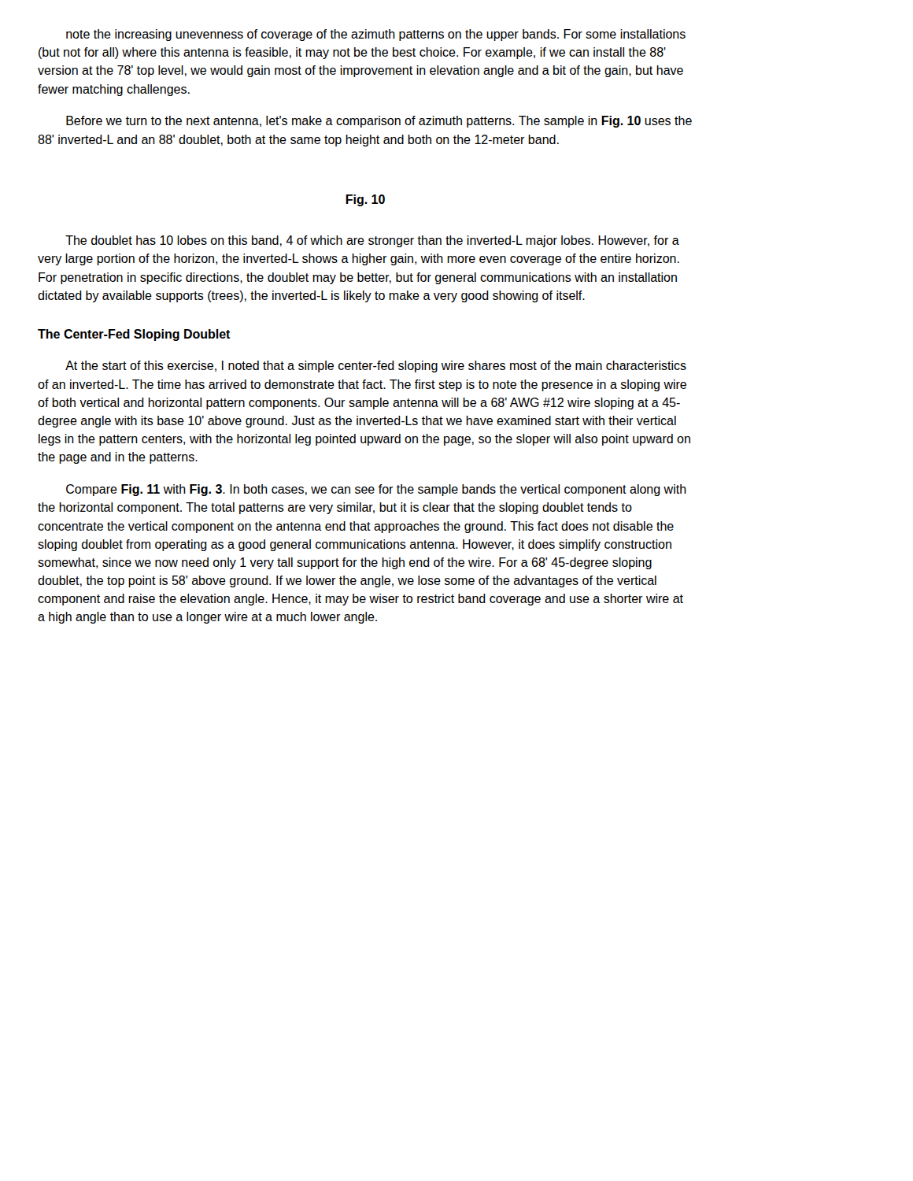note the increasing unevenness of coverage of the azimuth patterns on the upper bands. For some installations (but not for all) where this antenna is feasible, it may not be the best choice. For example, if we can install the 88' version at the 78' top level, we would gain most of the improvement in elevation angle and a bit of the gain, but have fewer matching challenges.
Before we turn to the next antenna, let's make a comparison of azimuth patterns. The sample in Fig. 10 uses the 88' inverted-L and an 88' doublet, both at the same top height and both on the 12-meter band.
Fig. 10
The doublet has 10 lobes on this band, 4 of which are stronger than the inverted-L major lobes. However, for a very large portion of the horizon, the inverted-L shows a higher gain, with more even coverage of the entire horizon. For penetration in specific directions, the doublet may be better, but for general communications with an installation dictated by available supports (trees), the inverted-L is likely to make a very good showing of itself.
The Center-Fed Sloping Doublet
At the start of this exercise, I noted that a simple center-fed sloping wire shares most of the main characteristics of an inverted-L. The time has arrived to demonstrate that fact. The first step is to note the presence in a sloping wire of both vertical and horizontal pattern components. Our sample antenna will be a 68' AWG #12 wire sloping at a 45-degree angle with its base 10' above ground. Just as the inverted-Ls that we have examined start with their vertical legs in the pattern centers, with the horizontal leg pointed upward on the page, so the sloper will also point upward on the page and in the patterns.
Compare Fig. 11 with Fig. 3. In both cases, we can see for the sample bands the vertical component along with the horizontal component. The total patterns are very similar, but it is clear that the sloping doublet tends to concentrate the vertical component on the antenna end that approaches the ground. This fact does not disable the sloping doublet from operating as a good general communications antenna. However, it does simplify construction somewhat, since we now need only 1 very tall support for the high end of the wire. For a 68' 45-degree sloping doublet, the top point is 58' above ground. If we lower the angle, we lose some of the advantages of the vertical component and raise the elevation angle. Hence, it may be wiser to restrict band coverage and use a shorter wire at a high angle than to use a longer wire at a much lower angle.